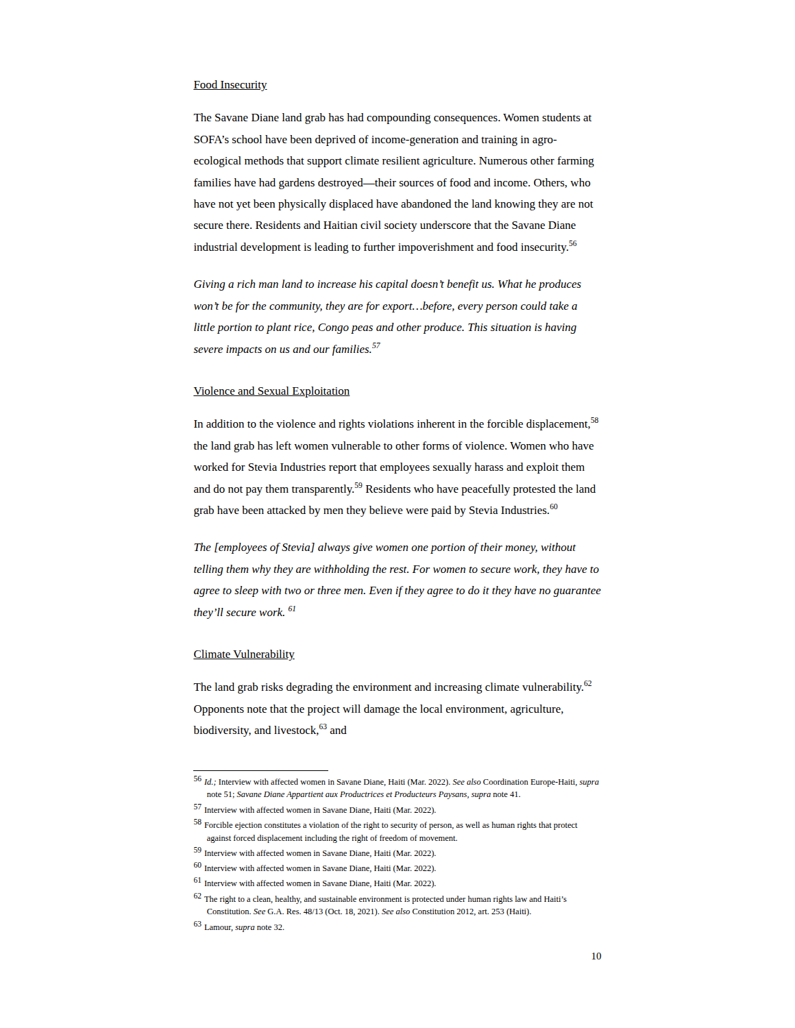Food Insecurity
The Savane Diane land grab has had compounding consequences. Women students at SOFA’s school have been deprived of income-generation and training in agro-ecological methods that support climate resilient agriculture. Numerous other farming families have had gardens destroyed—their sources of food and income. Others, who have not yet been physically displaced have abandoned the land knowing they are not secure there. Residents and Haitian civil society underscore that the Savane Diane industrial development is leading to further impoverishment and food insecurity.56
Giving a rich man land to increase his capital doesn’t benefit us. What he produces won’t be for the community, they are for export…before, every person could take a little portion to plant rice, Congo peas and other produce. This situation is having severe impacts on us and our families.57
Violence and Sexual Exploitation
In addition to the violence and rights violations inherent in the forcible displacement,58 the land grab has left women vulnerable to other forms of violence. Women who have worked for Stevia Industries report that employees sexually harass and exploit them and do not pay them transparently.59 Residents who have peacefully protested the land grab have been attacked by men they believe were paid by Stevia Industries.60
The [employees of Stevia] always give women one portion of their money, without telling them why they are withholding the rest. For women to secure work, they have to agree to sleep with two or three men. Even if they agree to do it they have no guarantee they’ll secure work. 61
Climate Vulnerability
The land grab risks degrading the environment and increasing climate vulnerability.62 Opponents note that the project will damage the local environment, agriculture, biodiversity, and livestock,63 and
56 Id.; Interview with affected women in Savane Diane, Haiti (Mar. 2022). See also Coordination Europe-Haiti, supra note 51; Savane Diane Appartient aux Productrices et Producteurs Paysans, supra note 41.
57 Interview with affected women in Savane Diane, Haiti (Mar. 2022).
58 Forcible ejection constitutes a violation of the right to security of person, as well as human rights that protect against forced displacement including the right of freedom of movement.
59 Interview with affected women in Savane Diane, Haiti (Mar. 2022).
60 Interview with affected women in Savane Diane, Haiti (Mar. 2022).
61 Interview with affected women in Savane Diane, Haiti (Mar. 2022).
62 The right to a clean, healthy, and sustainable environment is protected under human rights law and Haiti’s Constitution. See G.A. Res. 48/13 (Oct. 18, 2021). See also Constitution 2012, art. 253 (Haiti).
63 Lamour, supra note 32.
10